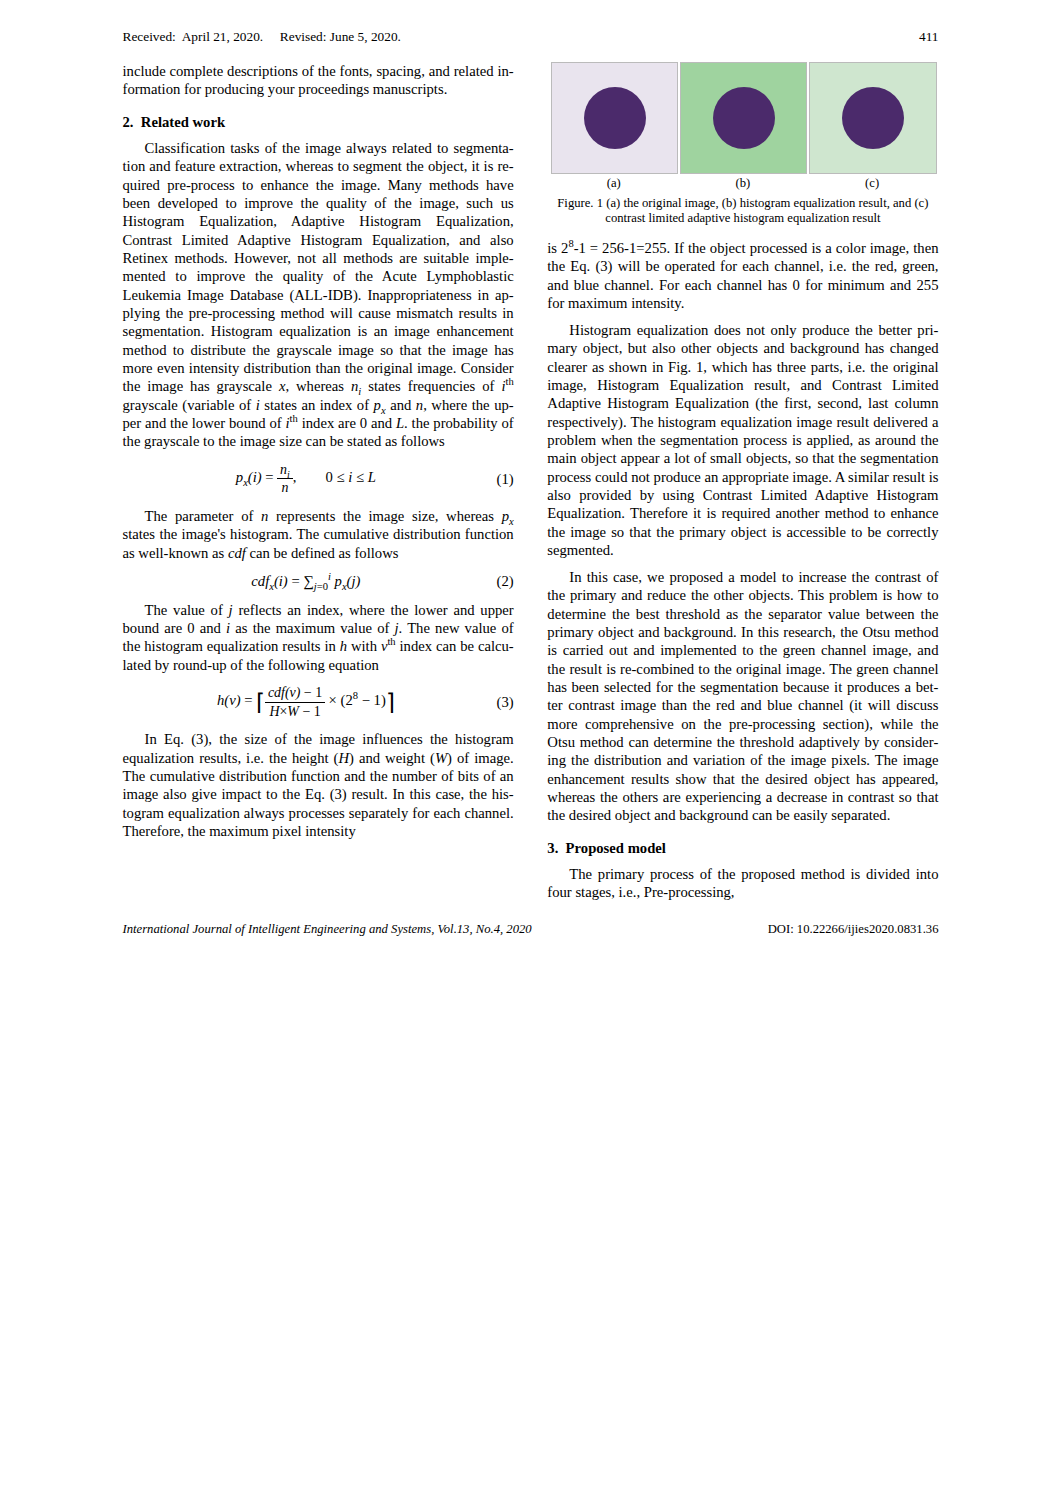Received: April 21, 2020. Revised: June 5, 2020.
411
include complete descriptions of the fonts, spacing, and related information for producing your proceedings manuscripts.
2. Related work
Classification tasks of the image always related to segmentation and feature extraction, whereas to segment the object, it is required pre-process to enhance the image. Many methods have been developed to improve the quality of the image, such us Histogram Equalization, Adaptive Histogram Equalization, Contrast Limited Adaptive Histogram Equalization, and also Retinex methods. However, not all methods are suitable implemented to improve the quality of the Acute Lymphoblastic Leukemia Image Database (ALL-IDB). Inappropriateness in applying the pre-processing method will cause mismatch results in segmentation. Histogram equalization is an image enhancement method to distribute the grayscale image so that the image has more even intensity distribution than the original image. Consider the image has grayscale x, whereas ni states frequencies of ith grayscale (variable of i states an index of px and n, where the upper and the lower bound of ith index are 0 and L. the probability of the grayscale to the image size can be stated as follows
px(i) = ni n, 0 ≤ i ≤ L
(1)
The parameter of n represents the image size, whereas px states the image's histogram. The cumulative distribution function as well-known as cdf can be defined as follows
cdfx(i) = ∑j=0i px(j)
(2)
The value of j reflects an index, where the lower and upper bound are 0 and i as the maximum value of j. The new value of the histogram equalization results in h with vth index can be calculated by round-up of the following equation
h(v) = ⌈cdf(v) − 1 H×W − 1 × (28 − 1)⌉
(3)
In Eq. (3), the size of the image influences the histogram equalization results, i.e. the height (H) and weight (W) of image. The cumulative distribution function and the number of bits of an image also give impact to the Eq. (3) result. In this case, the histogram equalization always processes separately for each channel. Therefore, the maximum pixel intensity
(a) (b) (c)
Figure. 1 (a) the original image, (b) histogram equalization result, and (c) contrast limited adaptive histogram equalization result
is 28-1 = 256-1=255. If the object processed is a color image, then the Eq. (3) will be operated for each channel, i.e. the red, green, and blue channel. For each channel has 0 for minimum and 255 for maximum intensity.
Histogram equalization does not only produce the better primary object, but also other objects and background has changed clearer as shown in Fig. 1, which has three parts, i.e. the original image, Histogram Equalization result, and Contrast Limited Adaptive Histogram Equalization (the first, second, last column respectively). The histogram equalization image result delivered a problem when the segmentation process is applied, as around the main object appear a lot of small objects, so that the segmentation process could not produce an appropriate image. A similar result is also provided by using Contrast Limited Adaptive Histogram Equalization. Therefore it is required another method to enhance the image so that the primary object is accessible to be correctly segmented.
In this case, we proposed a model to increase the contrast of the primary and reduce the other objects. This problem is how to determine the best threshold as the separator value between the primary object and background. In this research, the Otsu method is carried out and implemented to the green channel image, and the result is re-combined to the original image. The green channel has been selected for the segmentation because it produces a better contrast image than the red and blue channel (it will discuss more comprehensive on the pre-processing section), while the Otsu method can determine the threshold adaptively by considering the distribution and variation of the image pixels. The image enhancement results show that the desired object has appeared, whereas the others are experiencing a decrease in contrast so that the desired object and background can be easily separated.
3. Proposed model
The primary process of the proposed method is divided into four stages, i.e., Pre-processing,
International Journal of Intelligent Engineering and Systems, Vol.13, No.4, 2020
DOI: 10.22266/ijies2020.0831.36